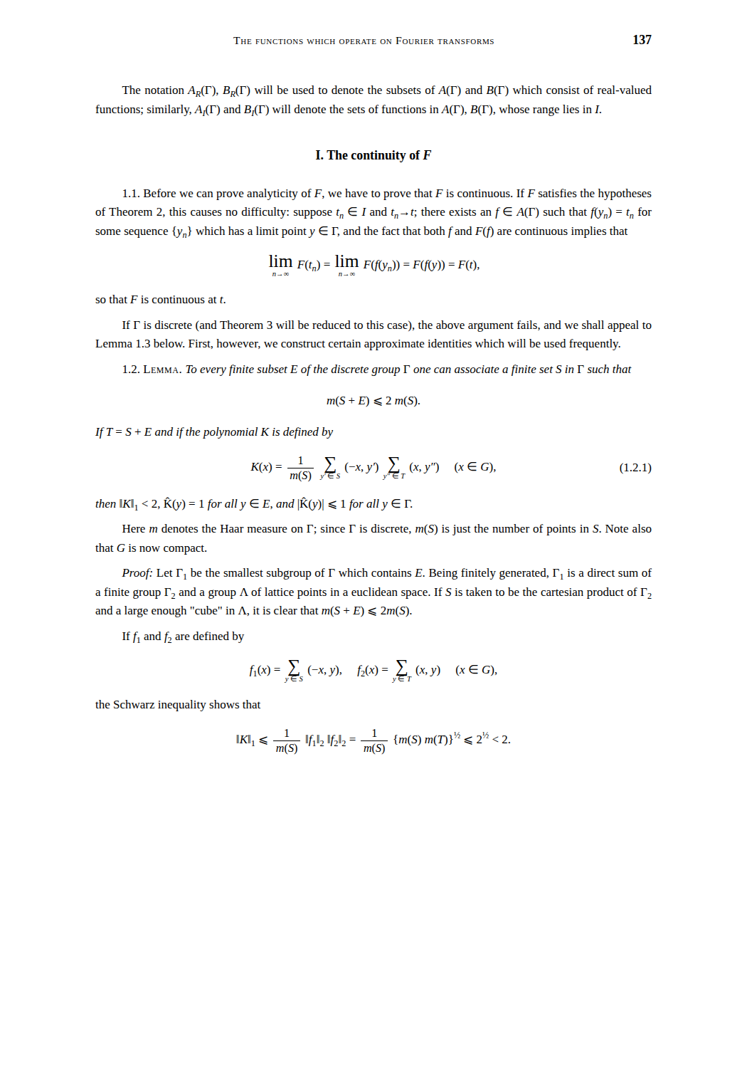The functions which operate on Fourier transforms 137
The notation AR(Γ), BR(Γ) will be used to denote the subsets of A(Γ) and B(Γ) which consist of real-valued functions; similarly, AI(Γ) and BI(Γ) will denote the sets of functions in A(Γ), B(Γ), whose range lies in I.
I. The continuity of F
1.1. Before we can prove analyticity of F, we have to prove that F is continuous. If F satisfies the hypotheses of Theorem 2, this causes no difficulty: suppose tn ∈ I and tn→t; there exists an f ∈ A(Γ) such that f(yn) = tn for some sequence {yn} which has a limit point y ∈ Γ, and the fact that both f and F(f) are continuous implies that
lim n→∞ F(tn) = lim n→∞ F(f(yn)) = F(f(y)) = F(t),
so that F is continuous at t.
If Γ is discrete (and Theorem 3 will be reduced to this case), the above argument fails, and we shall appeal to Lemma 1.3 below. First, however, we construct certain approximate identities which will be used frequently.
1.2. Lemma. To every finite subset E of the discrete group Γ one can associate a finite set S in Γ such that
m(S + E) ⩽ 2 m(S).
If T = S + E and if the polynomial K is defined by
K(x) = 1 m(S) ∑y′ ∈ S (−x, y′) ∑y″ ∈ T (x, y″) (x ∈ G), (1.2.1)
then ‖K‖1 < 2, K̂(y) = 1 for all y ∈ E, and |K̂(y)| ⩽ 1 for all y ∈ Γ.
Here m denotes the Haar measure on Γ; since Γ is discrete, m(S) is just the number of points in S. Note also that G is now compact.
Proof: Let Γ1 be the smallest subgroup of Γ which contains E. Being finitely generated, Γ1 is a direct sum of a finite group Γ2 and a group Λ of lattice points in a euclidean space. If S is taken to be the cartesian product of Γ2 and a large enough "cube" in Λ, it is clear that m(S + E) ⩽ 2m(S).
If f1 and f2 are defined by
f1(x) = ∑y ∈ S (−x, y), f2(x) = ∑y ∈ T (x, y) (x ∈ G),
the Schwarz inequality shows that
‖K‖1 ⩽ 1 m(S) ‖f1‖2 ‖f2‖2 = 1 m(S) {m(S) m(T)}½ ⩽ 2½ < 2.